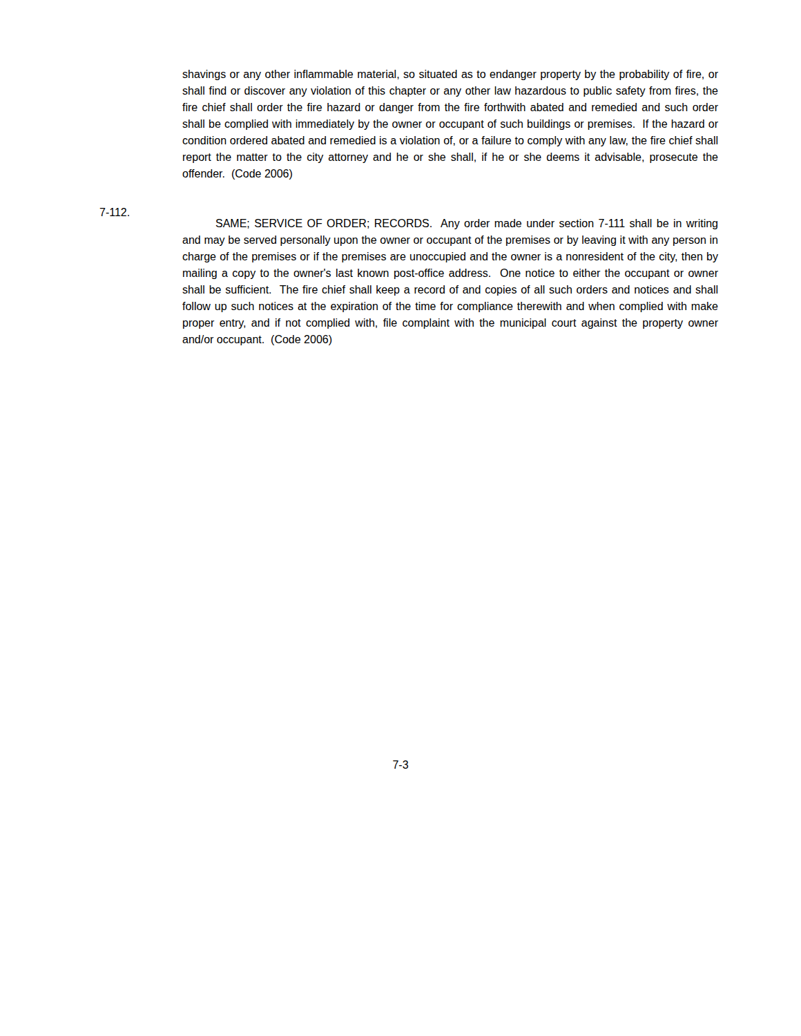shavings or any other inflammable material, so situated as to endanger property by the probability of fire, or shall find or discover any violation of this chapter or any other law hazardous to public safety from fires, the fire chief shall order the fire hazard or danger from the fire forthwith abated and remedied and such order shall be complied with immediately by the owner or occupant of such buildings or premises. If the hazard or condition ordered abated and remedied is a violation of, or a failure to comply with any law, the fire chief shall report the matter to the city attorney and he or she shall, if he or she deems it advisable, prosecute the offender. (Code 2006)
7-112.
SAME; SERVICE OF ORDER; RECORDS. Any order made under section 7-111 shall be in writing and may be served personally upon the owner or occupant of the premises or by leaving it with any person in charge of the premises or if the premises are unoccupied and the owner is a nonresident of the city, then by mailing a copy to the owner's last known post-office address. One notice to either the occupant or owner shall be sufficient. The fire chief shall keep a record of and copies of all such orders and notices and shall follow up such notices at the expiration of the time for compliance therewith and when complied with make proper entry, and if not complied with, file complaint with the municipal court against the property owner and/or occupant. (Code 2006)
7-3